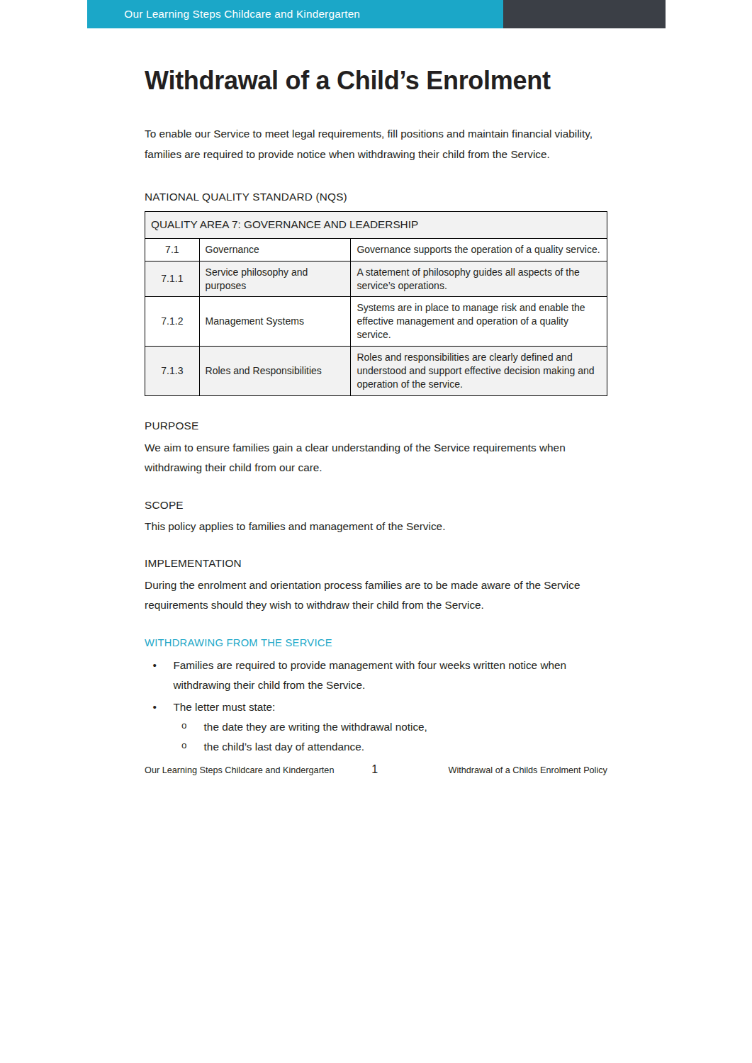Our Learning Steps Childcare and Kindergarten
Withdrawal of a Child’s Enrolment
To enable our Service to meet legal requirements, fill positions and maintain financial viability, families are required to provide notice when withdrawing their child from the Service.
NATIONAL QUALITY STANDARD (NQS)
| QUALITY AREA 7: GOVERNANCE AND LEADERSHIP |
| 7.1 | Governance | Governance supports the operation of a quality service. |
| 7.1.1 | Service philosophy and purposes | A statement of philosophy guides all aspects of the service’s operations. |
| 7.1.2 | Management Systems | Systems are in place to manage risk and enable the effective management and operation of a quality service. |
| 7.1.3 | Roles and Responsibilities | Roles and responsibilities are clearly defined and understood and support effective decision making and operation of the service. |
PURPOSE
We aim to ensure families gain a clear understanding of the Service requirements when withdrawing their child from our care.
SCOPE
This policy applies to families and management of the Service.
IMPLEMENTATION
During the enrolment and orientation process families are to be made aware of the Service requirements should they wish to withdraw their child from the Service.
WITHDRAWING FROM THE SERVICE
Families are required to provide management with four weeks written notice when withdrawing their child from the Service.
The letter must state:
the date they are writing the withdrawal notice,
the child’s last day of attendance.
Our Learning Steps Childcare and Kindergarten
1
Withdrawal of a Childs Enrolment Policy